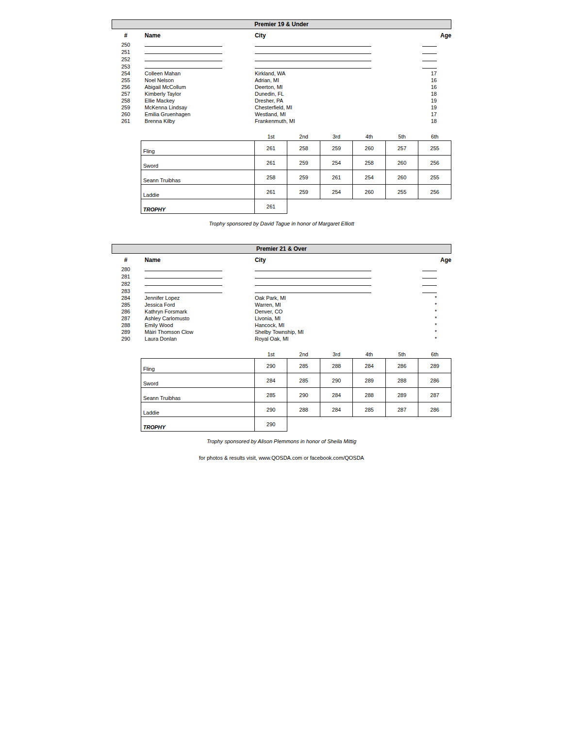Premier 19 & Under
| # | Name | City | Age |
| --- | --- | --- | --- |
| 250 | | | |
| 251 | | | |
| 252 | | | |
| 253 | | | |
| 254 | Colleen Mahan | Kirkland, WA | 17 |
| 255 | Noel Nelson | Adrian, MI | 16 |
| 256 | Abigail McCollum | Deerton, MI | 16 |
| 257 | Kimberly Taylor | Dunedin, FL | 18 |
| 258 | Ellie Mackey | Dresher, PA | 19 |
| 259 | McKenna Lindsay | Chesterfield, MI | 19 |
| 260 | Emilia Gruenhagen | Westland, MI | 17 |
| 261 | Brenna Kilby | Frankenmuth, MI | 18 |
| | 1st | 2nd | 3rd | 4th | 5th | 6th |
| --- | --- | --- | --- | --- | --- | --- |
| Fling | 261 | 258 | 259 | 260 | 257 | 255 |
| Sword | 261 | 259 | 254 | 258 | 260 | 256 |
| Seann Truibhas | 258 | 259 | 261 | 254 | 260 | 255 |
| Laddie | 261 | 259 | 254 | 260 | 255 | 256 |
| TROPHY | 261 | | | | | |
Trophy sponsored by David Tague in honor of Margaret Elliott
Premier 21 & Over
| # | Name | City | Age |
| --- | --- | --- | --- |
| 280 | | | |
| 281 | | | |
| 282 | | | |
| 283 | | | |
| 284 | Jennifer Lopez | Oak Park, MI | * |
| 285 | Jessica Ford | Warren, MI | * |
| 286 | Kathryn Forsmark | Denver, CO | * |
| 287 | Ashley Carlomusto | Livonia, MI | * |
| 288 | Emily Wood | Hancock, MI | * |
| 289 | Màiri Thomson Clow | Shelby Township, MI | * |
| 290 | Laura Donlan | Royal Oak, MI | * |
| | 1st | 2nd | 3rd | 4th | 5th | 6th |
| --- | --- | --- | --- | --- | --- | --- |
| Fling | 290 | 285 | 288 | 284 | 286 | 289 |
| Sword | 284 | 285 | 290 | 289 | 288 | 286 |
| Seann Truibhas | 285 | 290 | 284 | 288 | 289 | 287 |
| Laddie | 290 | 288 | 284 | 285 | 287 | 286 |
| TROPHY | 290 | | | | | |
Trophy sponsored by Alison Plemmons in honor of Sheila Mittig
for photos & results visit, www.QOSDA.com or facebook.com/QOSDA